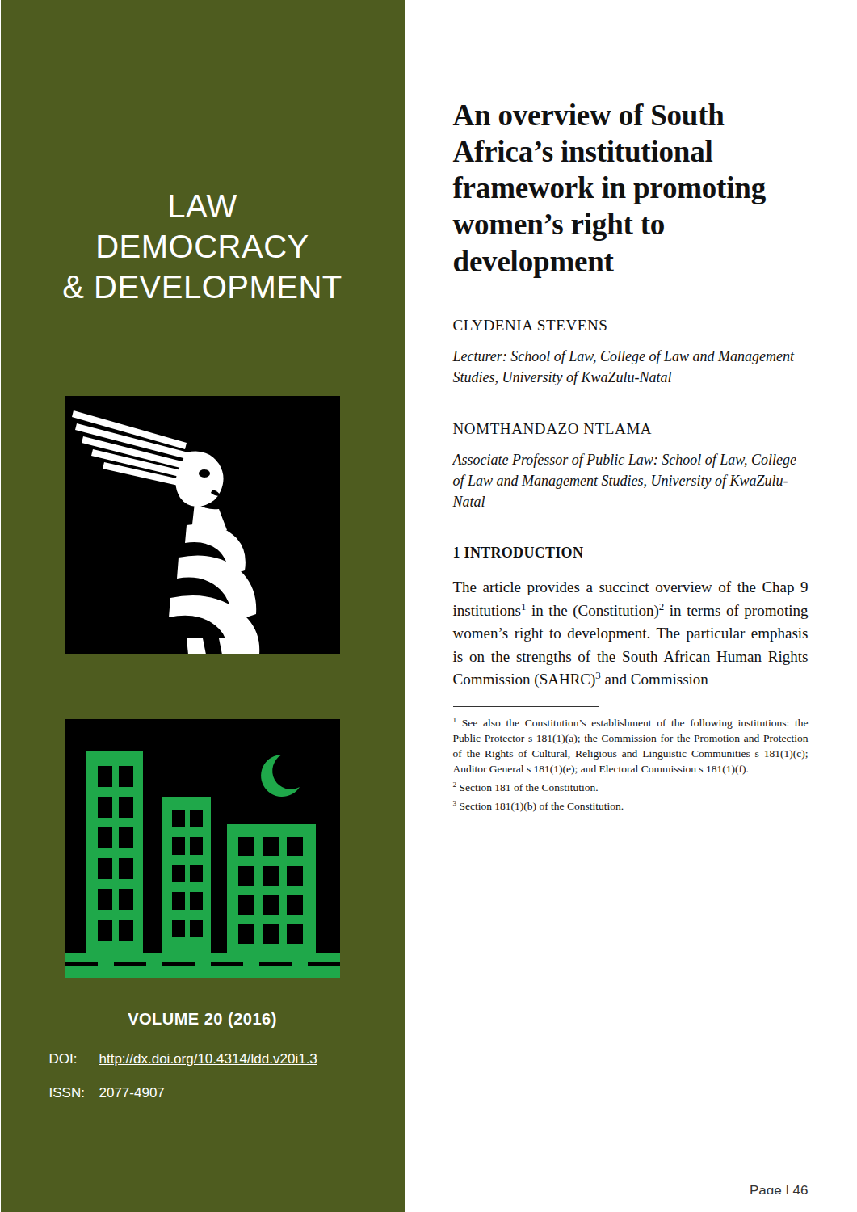LAW DEMOCRACY & DEVELOPMENT
VOLUME 20 (2016)
DOI: http://dx.doi.org/10.4314/ldd.v20i1.3
ISSN: 2077-4907
An overview of South Africa’s institutional framework in promoting women’s right to development
CLYDENIA STEVENS
Lecturer: School of Law, College of Law and Management Studies, University of KwaZulu-Natal
NOMTHANDAZO NTLAMA
Associate Professor of Public Law: School of Law, College of Law and Management Studies, University of KwaZulu-Natal
1 INTRODUCTION
The article provides a succinct overview of the Chap 9 institutions1 in the (Constitution)2 in terms of promoting women’s right to development. The particular emphasis is on the strengths of the South African Human Rights Commission (SAHRC)3 and Commission
1 See also the Constitution’s establishment of the following institutions: the Public Protector s 181(1)(a); the Commission for the Promotion and Protection of the Rights of Cultural, Religious and Linguistic Communities s 181(1)(c); Auditor General s 181(1)(e); and Electoral Commission s 181(1)(f).
2 Section 181 of the Constitution.
3 Section 181(1)(b) of the Constitution.
Page | 46